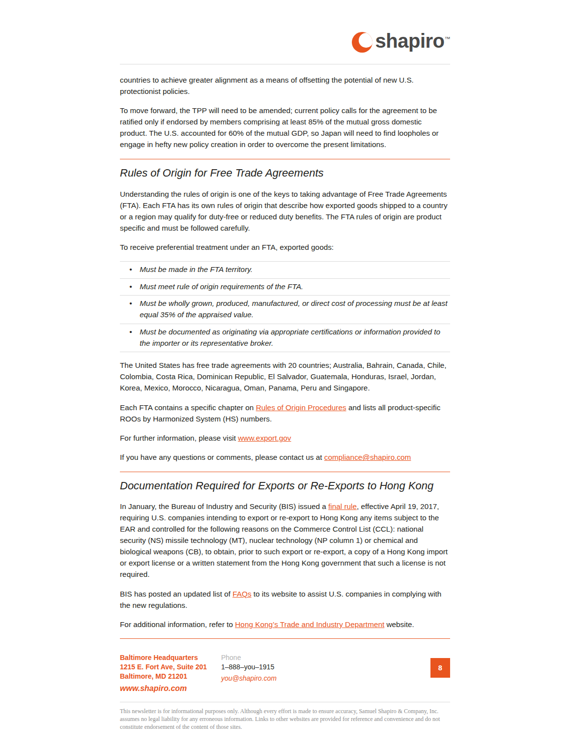shapiro™
countries to achieve greater alignment as a means of offsetting the potential of new U.S. protectionist policies.
To move forward, the TPP will need to be amended; current policy calls for the agreement to be ratified only if endorsed by members comprising at least 85% of the mutual gross domestic product. The U.S. accounted for 60% of the mutual GDP, so Japan will need to find loopholes or engage in hefty new policy creation in order to overcome the present limitations.
Rules of Origin for Free Trade Agreements
Understanding the rules of origin is one of the keys to taking advantage of Free Trade Agreements (FTA). Each FTA has its own rules of origin that describe how exported goods shipped to a country or a region may qualify for duty-free or reduced duty benefits. The FTA rules of origin are product specific and must be followed carefully.
To receive preferential treatment under an FTA, exported goods:
Must be made in the FTA territory.
Must meet rule of origin requirements of the FTA.
Must be wholly grown, produced, manufactured, or direct cost of processing must be at least equal 35% of the appraised value.
Must be documented as originating via appropriate certifications or information provided to the importer or its representative broker.
The United States has free trade agreements with 20 countries; Australia, Bahrain, Canada, Chile, Colombia, Costa Rica, Dominican Republic, El Salvador, Guatemala, Honduras, Israel, Jordan, Korea, Mexico, Morocco, Nicaragua, Oman, Panama, Peru and Singapore.
Each FTA contains a specific chapter on Rules of Origin Procedures and lists all product-specific ROOs by Harmonized System (HS) numbers.
For further information, please visit www.export.gov
If you have any questions or comments, please contact us at compliance@shapiro.com
Documentation Required for Exports or Re-Exports to Hong Kong
In January, the Bureau of Industry and Security (BIS) issued a final rule, effective April 19, 2017, requiring U.S. companies intending to export or re-export to Hong Kong any items subject to the EAR and controlled for the following reasons on the Commerce Control List (CCL): national security (NS) missile technology (MT), nuclear technology (NP column 1) or chemical and biological weapons (CB), to obtain, prior to such export or re-export, a copy of a Hong Kong import or export license or a written statement from the Hong Kong government that such a license is not required.
BIS has posted an updated list of FAQs to its website to assist U.S. companies in complying with the new regulations.
For additional information, refer to Hong Kong’s Trade and Industry Department website.
8
Baltimore Headquarters
1215 E. Fort Ave, Suite 201
Baltimore, MD 21201 www.shapiro.com
Phone
1–888–you–1915 you@shapiro.com
This newsletter is for informational purposes only. Although every effort is made to ensure accuracy, Samuel Shapiro & Company, Inc. assumes no legal liability for any erroneous information. Links to other websites are provided for reference and convenience and do not constitute endorsement of the content of those sites.